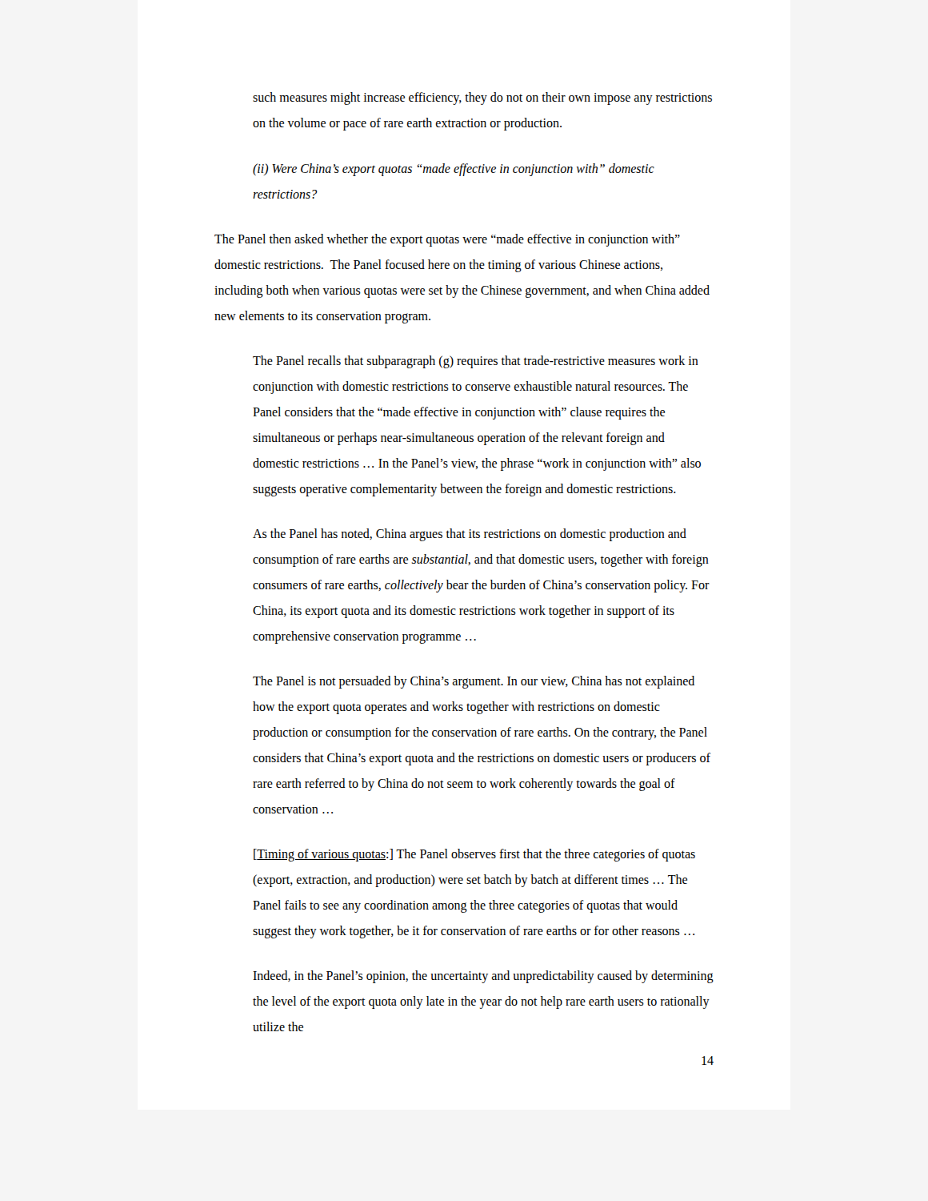such measures might increase efficiency, they do not on their own impose any restrictions on the volume or pace of rare earth extraction or production.
(ii) Were China’s export quotas “made effective in conjunction with” domestic restrictions?
The Panel then asked whether the export quotas were “made effective in conjunction with” domestic restrictions. The Panel focused here on the timing of various Chinese actions, including both when various quotas were set by the Chinese government, and when China added new elements to its conservation program.
The Panel recalls that subparagraph (g) requires that trade-restrictive measures work in conjunction with domestic restrictions to conserve exhaustible natural resources. The Panel considers that the “made effective in conjunction with” clause requires the simultaneous or perhaps near-simultaneous operation of the relevant foreign and domestic restrictions … In the Panel’s view, the phrase “work in conjunction with” also suggests operative complementarity between the foreign and domestic restrictions.
As the Panel has noted, China argues that its restrictions on domestic production and consumption of rare earths are substantial, and that domestic users, together with foreign consumers of rare earths, collectively bear the burden of China’s conservation policy. For China, its export quota and its domestic restrictions work together in support of its comprehensive conservation programme …
The Panel is not persuaded by China’s argument. In our view, China has not explained how the export quota operates and works together with restrictions on domestic production or consumption for the conservation of rare earths. On the contrary, the Panel considers that China’s export quota and the restrictions on domestic users or producers of rare earth referred to by China do not seem to work coherently towards the goal of conservation …
[Timing of various quotas:] The Panel observes first that the three categories of quotas (export, extraction, and production) were set batch by batch at different times … The Panel fails to see any coordination among the three categories of quotas that would suggest they work together, be it for conservation of rare earths or for other reasons …
Indeed, in the Panel’s opinion, the uncertainty and unpredictability caused by determining the level of the export quota only late in the year do not help rare earth users to rationally utilize the
14